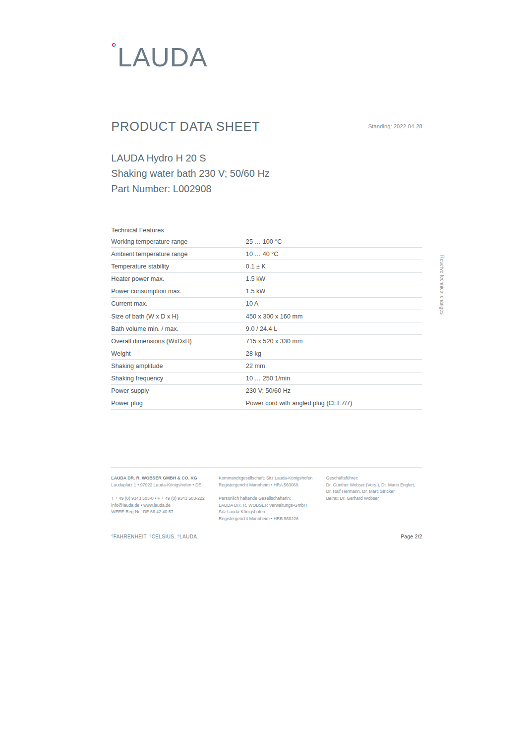°LAUDA
PRODUCT DATA SHEET
Standing: 2022-04-28
LAUDA Hydro H 20 S
Shaking water bath 230 V; 50/60 Hz
Part Number: L002908
Technical Features
| Working temperature range | 25 … 100 °C |
| Ambient temperature range | 10 … 40 °C |
| Temperature stability | 0.1 ± K |
| Heater power max. | 1.5 kW |
| Power consumption max. | 1.5 kW |
| Current max. | 10 A |
| Size of bath (W x D x H) | 450 x 300 x 160 mm |
| Bath volume min. / max. | 9.0 / 24.4 L |
| Overall dimensions (WxDxH) | 715 x 520 x 330 mm |
| Weight | 28 kg |
| Shaking amplitude | 22 mm |
| Shaking frequency | 10 … 250 1/min |
| Power supply | 230 V; 50/60 Hz |
| Power plug | Power cord with angled plug (CEE7/7) |
Reserve technical changes
LAUDA DR. R. WOBSER GMBH & CO. KG
Laudaplatz 1 • 97922 Lauda-Königshofen • DE
T + 49 (0) 9343 503-0 • F + 49 (0) 9343 503-222
info@lauda.de • www.lauda.de
WEEE-Reg-Nr.: DE 66 42 40 57
Kommanditgesellschaft: Sitz Lauda-Königshofen
Registergericht Mannheim • HRA 560069
Persönlich haftende Gesellschafterin:
LAUDA DR. R. WOBSER Verwaltungs-GmbH
Sitz Lauda-Königshofen
Registergericht Mannheim • HRB 560226
Geschäftsführer:
Dr. Gunther Wobser (Vors.), Dr. Mario Englert,
Dr. Ralf Hermann, Dr. Marc Stricker
Beirat: Dr. Gerhard Wobser
°FAHRENHEIT. °CELSIUS. °LAUDA.
Page 2/2